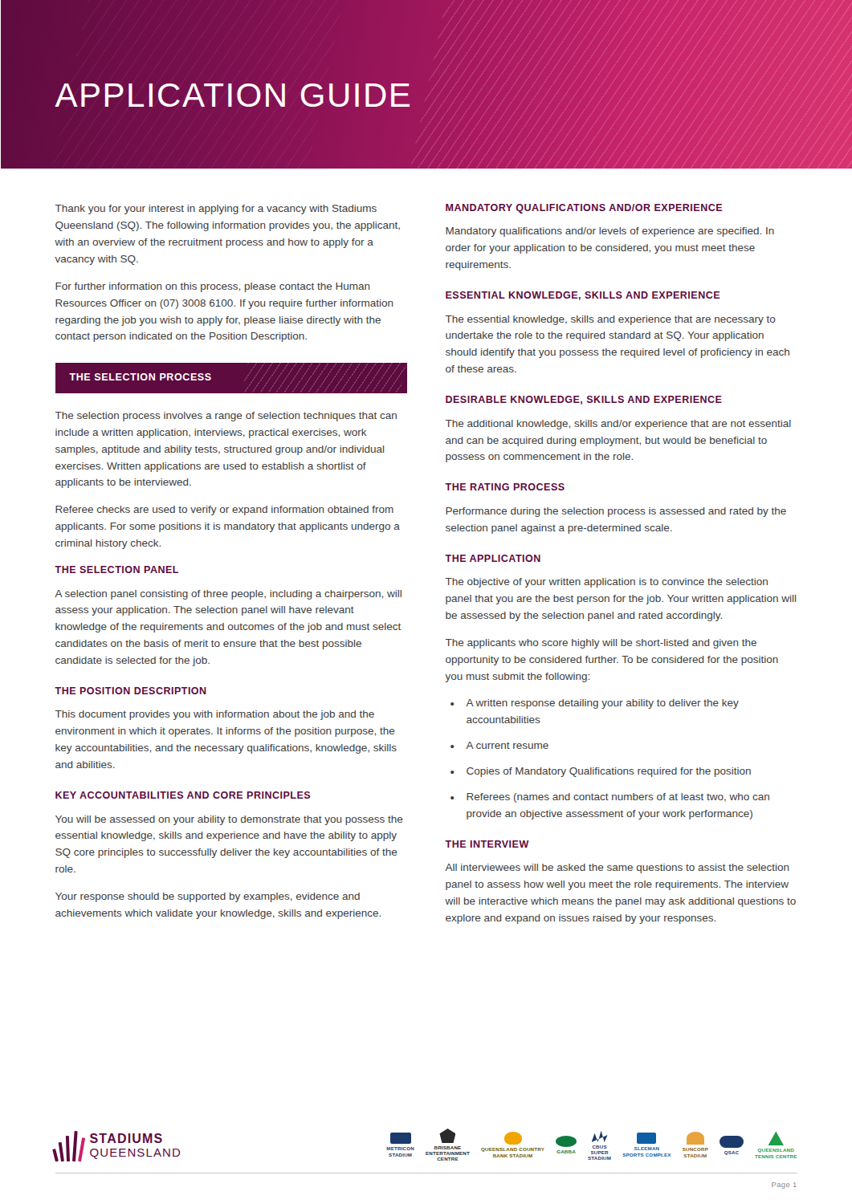APPLICATION GUIDE
Thank you for your interest in applying for a vacancy with Stadiums Queensland (SQ). The following information provides you, the applicant, with an overview of the recruitment process and how to apply for a vacancy with SQ.
For further information on this process, please contact the Human Resources Officer on (07) 3008 6100. If you require further information regarding the job you wish to apply for, please liaise directly with the contact person indicated on the Position Description.
THE SELECTION PROCESS
The selection process involves a range of selection techniques that can include a written application, interviews, practical exercises, work samples, aptitude and ability tests, structured group and/or individual exercises. Written applications are used to establish a shortlist of applicants to be interviewed.
Referee checks are used to verify or expand information obtained from applicants. For some positions it is mandatory that applicants undergo a criminal history check.
The Selection Panel
A selection panel consisting of three people, including a chairperson, will assess your application. The selection panel will have relevant knowledge of the requirements and outcomes of the job and must select candidates on the basis of merit to ensure that the best possible candidate is selected for the job.
The Position Description
This document provides you with information about the job and the environment in which it operates. It informs of the position purpose, the key accountabilities, and the necessary qualifications, knowledge, skills and abilities.
Key Accountabilities and Core Principles
You will be assessed on your ability to demonstrate that you possess the essential knowledge, skills and experience and have the ability to apply SQ core principles to successfully deliver the key accountabilities of the role.
Your response should be supported by examples, evidence and achievements which validate your knowledge, skills and experience.
Mandatory Qualifications and/or Experience
Mandatory qualifications and/or levels of experience are specified. In order for your application to be considered, you must meet these requirements.
Essential Knowledge, Skills and Experience
The essential knowledge, skills and experience that are necessary to undertake the role to the required standard at SQ. Your application should identify that you possess the required level of proficiency in each of these areas.
Desirable Knowledge, Skills and Experience
The additional knowledge, skills and/or experience that are not essential and can be acquired during employment, but would be beneficial to possess on commencement in the role.
The Rating Process
Performance during the selection process is assessed and rated by the selection panel against a pre-determined scale.
The Application
The objective of your written application is to convince the selection panel that you are the best person for the job. Your written application will be assessed by the selection panel and rated accordingly.
The applicants who score highly will be short-listed and given the opportunity to be considered further. To be considered for the position you must submit the following:
A written response detailing your ability to deliver the key accountabilities
A current resume
Copies of Mandatory Qualifications required for the position
Referees (names and contact numbers of at least two, who can provide an objective assessment of your work performance)
The Interview
All interviewees will be asked the same questions to assist the selection panel to assess how well you meet the role requirements. The interview will be interactive which means the panel may ask additional questions to explore and expand on issues raised by your responses.
STADIUMS
QUEENSLAND
metricon
STADIUM
BRISBANE
ENTERTAINMENT
CENTRE
Queensland Country
Bank Stadium
GABBA
cbus
super
stadium
SLEEMAN
SPORTS COMPLEX
SUNCORP
STADIUM
QSAC
Queensland
Tennis Centre
Page 1